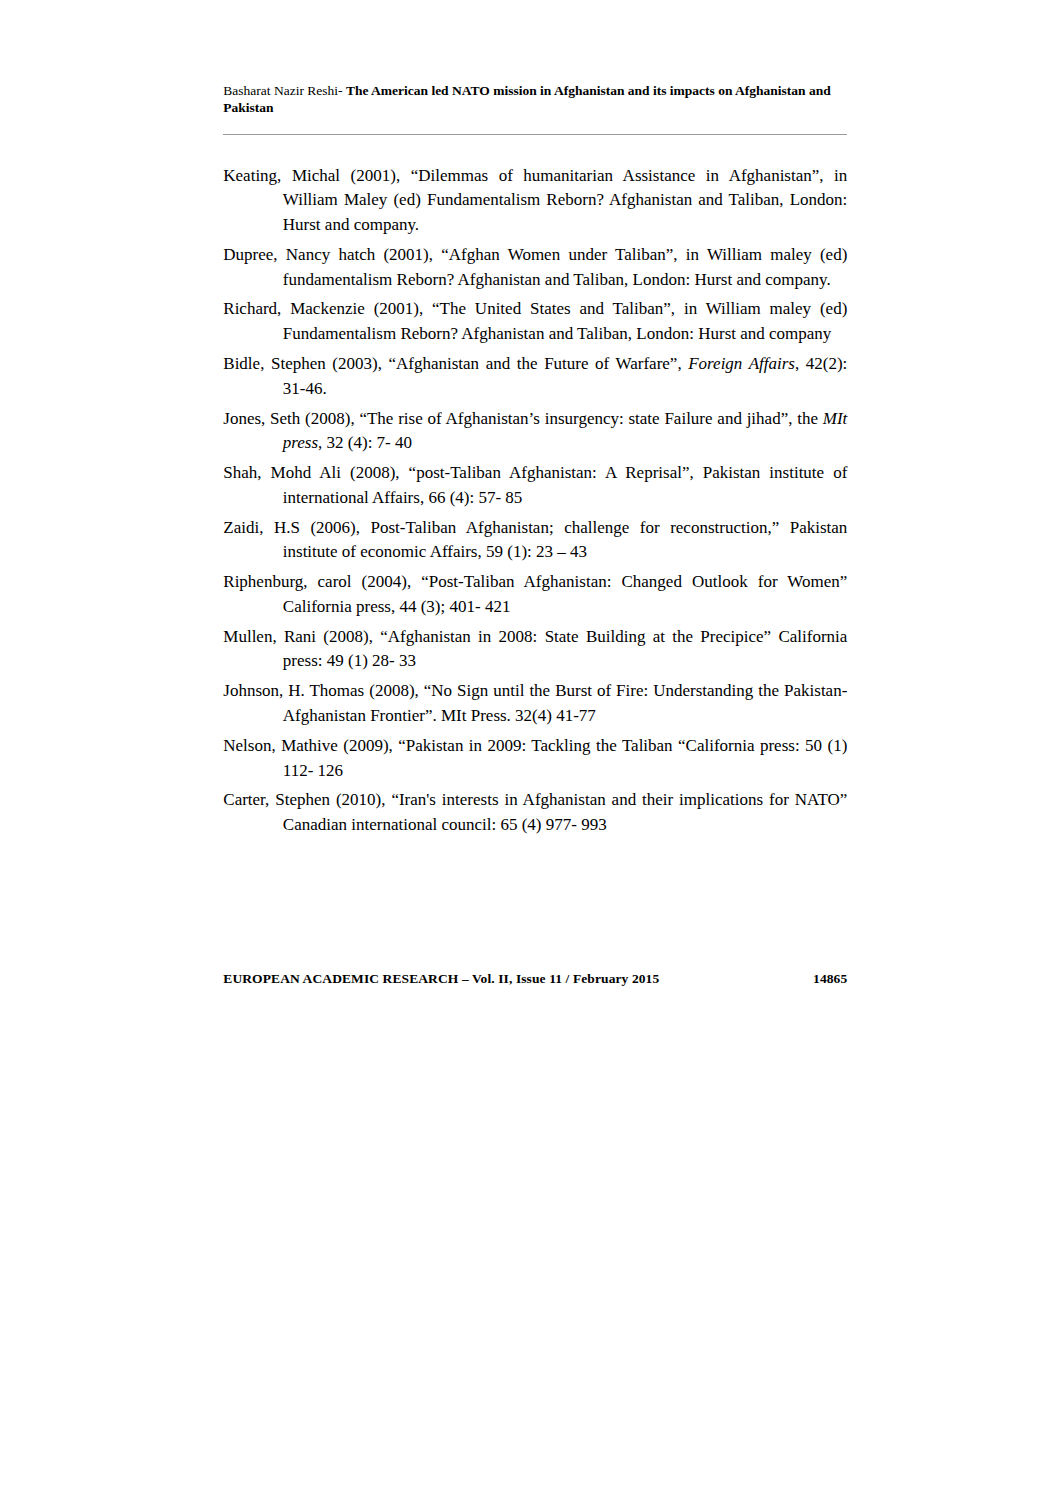Basharat Nazir Reshi- The American led NATO mission in Afghanistan and its impacts on Afghanistan and Pakistan
Keating, Michal (2001), “Dilemmas of humanitarian Assistance in Afghanistan”, in William Maley (ed) Fundamentalism Reborn? Afghanistan and Taliban, London: Hurst and company.
Dupree, Nancy hatch (2001), “Afghan Women under Taliban”, in William maley (ed) fundamentalism Reborn? Afghanistan and Taliban, London: Hurst and company.
Richard, Mackenzie (2001), “The United States and Taliban”, in William maley (ed) Fundamentalism Reborn? Afghanistan and Taliban, London: Hurst and company
Bidle, Stephen (2003), “Afghanistan and the Future of Warfare”, Foreign Affairs, 42(2): 31-46.
Jones, Seth (2008), “The rise of Afghanistan’s insurgency: state Failure and jihad”, the MIt press, 32 (4): 7- 40
Shah, Mohd Ali (2008), “post-Taliban Afghanistan: A Reprisal”, Pakistan institute of international Affairs, 66 (4): 57- 85
Zaidi, H.S (2006), Post-Taliban Afghanistan; challenge for reconstruction,” Pakistan institute of economic Affairs, 59 (1): 23 – 43
Riphenburg, carol (2004), “Post-Taliban Afghanistan: Changed Outlook for Women” California press, 44 (3); 401- 421
Mullen, Rani (2008), “Afghanistan in 2008: State Building at the Precipice” California press: 49 (1) 28- 33
Johnson, H. Thomas (2008), “No Sign until the Burst of Fire: Understanding the Pakistan-Afghanistan Frontier”. MIt Press. 32(4) 41-77
Nelson, Mathive (2009), “Pakistan in 2009: Tackling the Taliban “California press: 50 (1) 112- 126
Carter, Stephen (2010), “Iran's interests in Afghanistan and their implications for NATO” Canadian international council: 65 (4) 977- 993
EUROPEAN ACADEMIC RESEARCH – Vol. II, Issue 11 / February 2015 14865